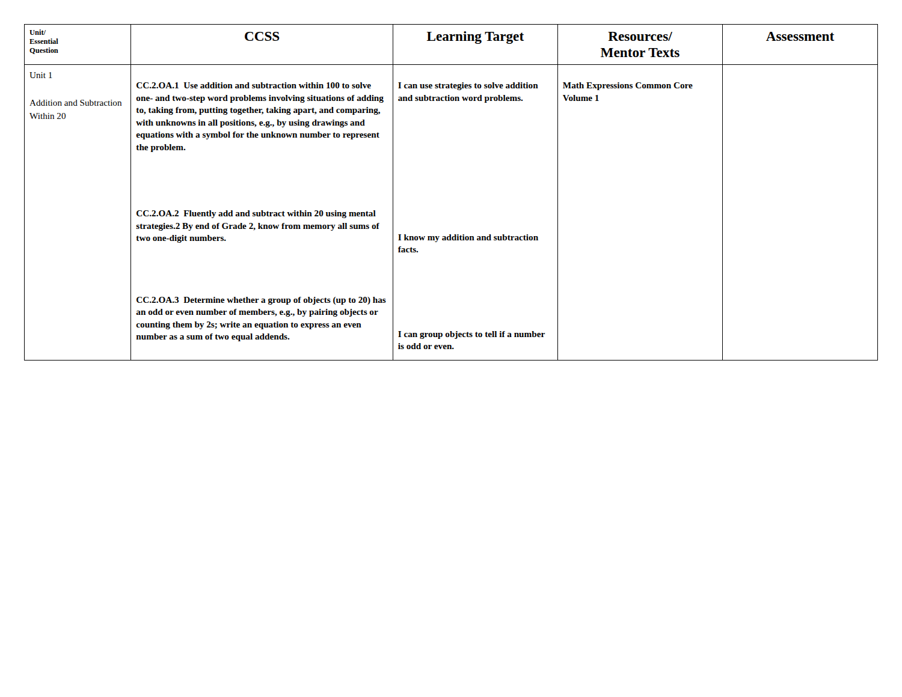| Unit/ Essential Question | CCSS | Learning Target | Resources/ Mentor Texts | Assessment |
| --- | --- | --- | --- | --- |
| Unit 1 Addition and Subtraction Within 20 | CC.2.OA.1 Use addition and subtraction within 100 to solve one- and two-step word problems involving situations of adding to, taking from, putting together, taking apart, and comparing, with unknowns in all positions, e.g., by using drawings and equations with a symbol for the unknown number to represent the problem. CC.2.OA.2 Fluently add and subtract within 20 using mental strategies.2 By end of Grade 2, know from memory all sums of two one-digit numbers. CC.2.OA.3 Determine whether a group of objects (up to 20) has an odd or even number of members, e.g., by pairing objects or counting them by 2s; write an equation to express an even number as a sum of two equal addends. | I can use strategies to solve addition and subtraction word problems. I know my addition and subtraction facts. I can group objects to tell if a number is odd or even. | Math Expressions Common Core Volume 1 | |